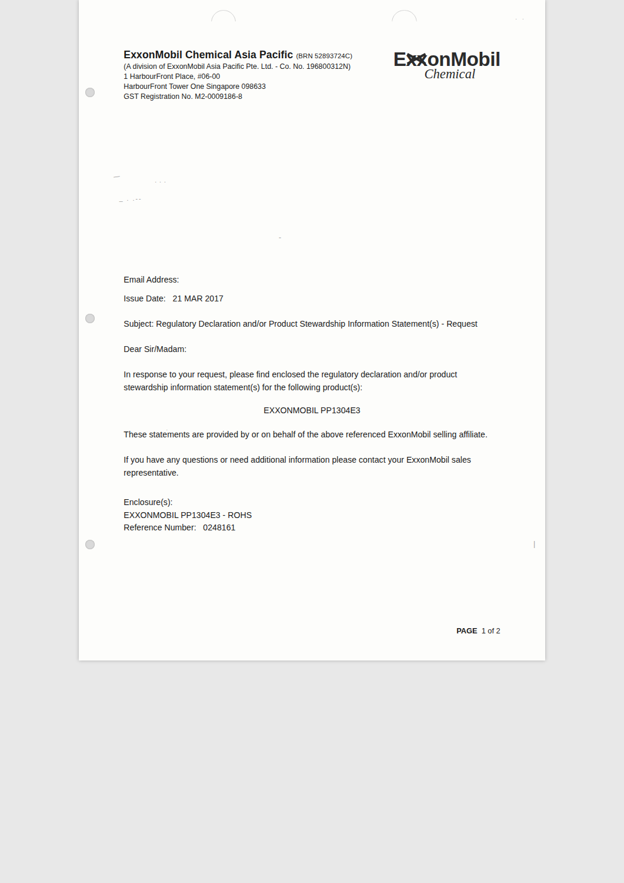· · — _ . .-- . . . '' · |
ExxonMobil Chemical Asia Pacific (BRN 52893724C)
(A division of ExxonMobil Asia Pacific Pte. Ltd. - Co. No. 196800312N)
1 HarbourFront Place, #06-00
HarbourFront Tower One Singapore 098633
GST Registration No. M2-0009186-8
ExxonMobil
Chemical
Email Address:
Issue Date: 21 MAR 2017
Subject: Regulatory Declaration and/or Product Stewardship Information Statement(s) - Request
Dear Sir/Madam:
In response to your request, please find enclosed the regulatory declaration and/or product stewardship information statement(s) for the following product(s):
EXXONMOBIL PP1304E3
These statements are provided by or on behalf of the above referenced ExxonMobil selling affiliate.
If you have any questions or need additional information please contact your ExxonMobil sales representative.
Enclosure(s):
EXXONMOBIL PP1304E3 - ROHS
Reference Number: 0248161
PAGE 1 of 2